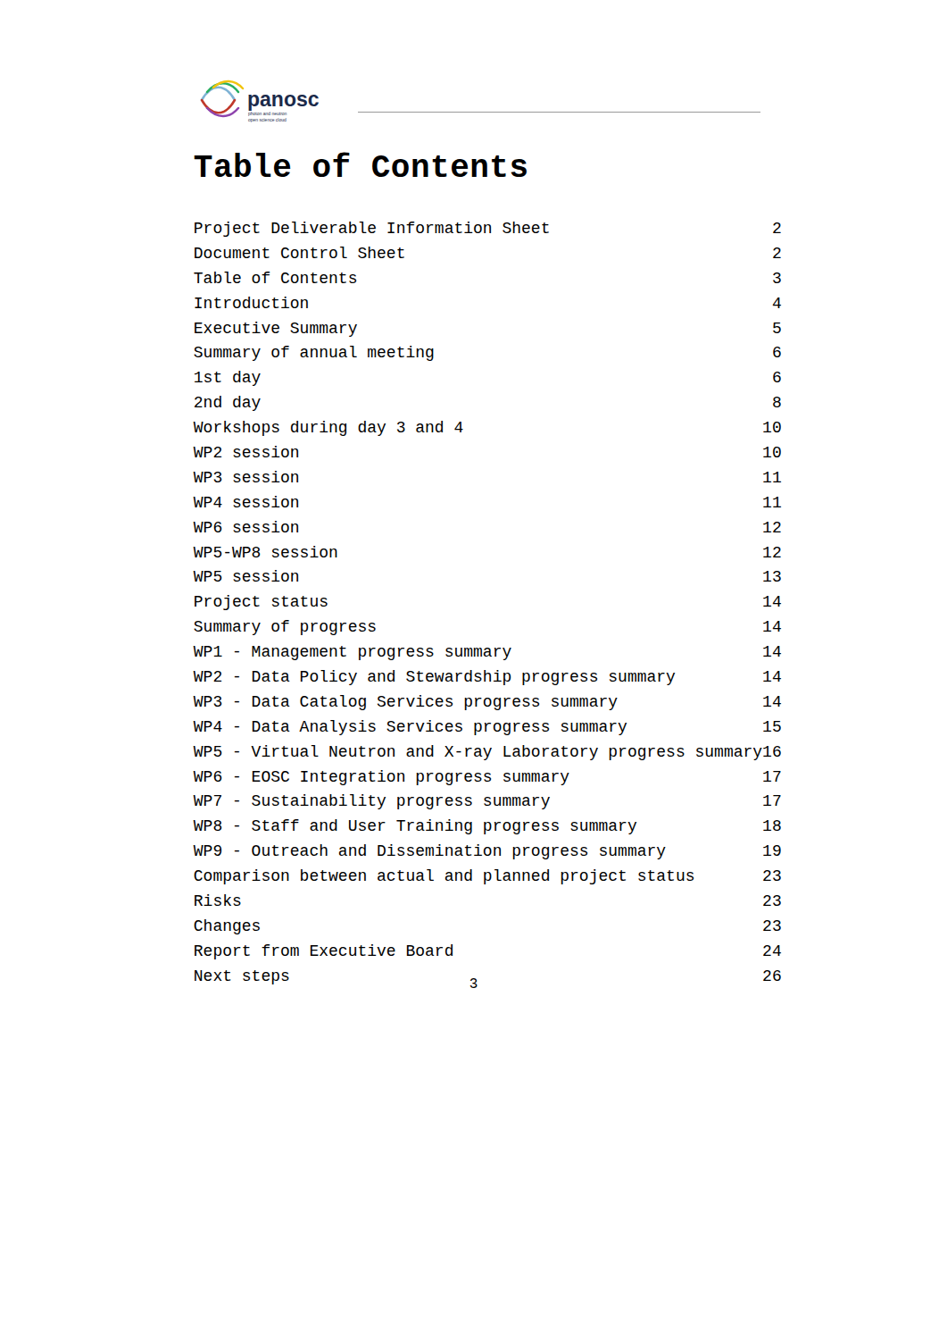panosc photon and neutron open science cloud
Table of Contents
| Project Deliverable Information Sheet | 2 |
| Document Control Sheet | 2 |
| Table of Contents | 3 |
| Introduction | 4 |
| Executive Summary | 5 |
| Summary of annual meeting | 6 |
| 1st day | 6 |
| 2nd day | 8 |
| Workshops during day 3 and 4 | 10 |
| WP2 session | 10 |
| WP3 session | 11 |
| WP4 session | 11 |
| WP6 session | 12 |
| WP5-WP8 session | 12 |
| WP5 session | 13 |
| Project status | 14 |
| Summary of progress | 14 |
| WP1 - Management progress summary | 14 |
| WP2 - Data Policy and Stewardship progress summary | 14 |
| WP3 - Data Catalog Services progress summary | 14 |
| WP4 - Data Analysis Services progress summary | 15 |
| WP5 - Virtual Neutron and X-ray Laboratory progress summary | 16 |
| WP6 - EOSC Integration progress summary | 17 |
| WP7 - Sustainability progress summary | 17 |
| WP8 - Staff and User Training progress summary | 18 |
| WP9 - Outreach and Dissemination progress summary | 19 |
| Comparison between actual and planned project status | 23 |
| Risks | 23 |
| Changes | 23 |
| Report from Executive Board | 24 |
| Next steps | 26 |
3